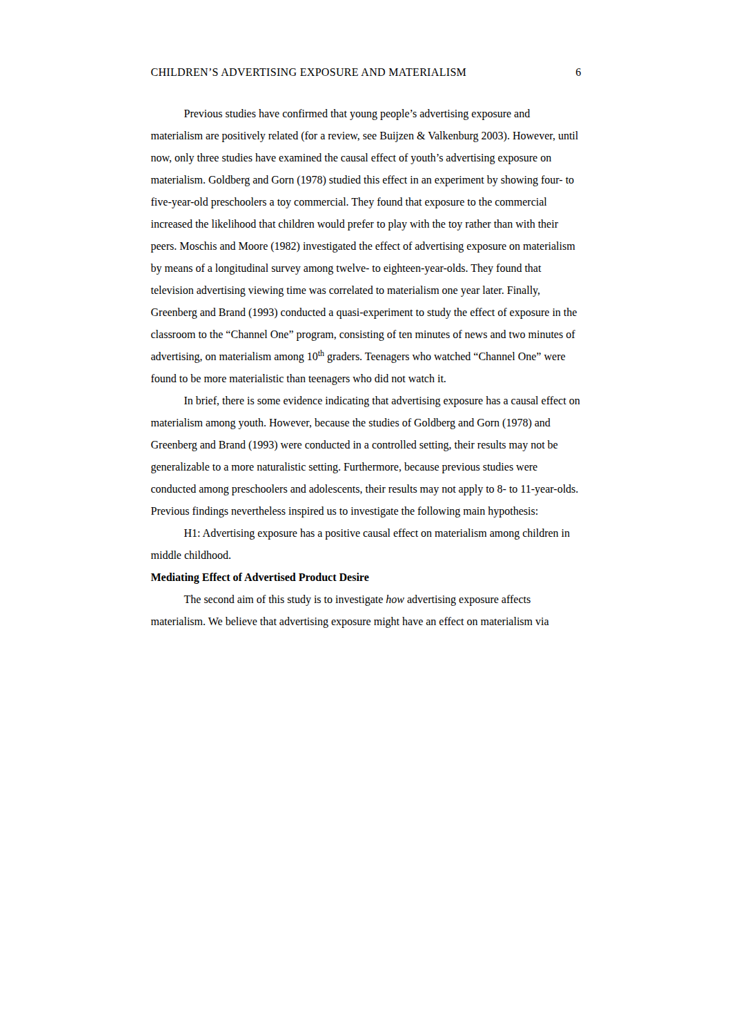Children’s Advertising Exposure and Materialism 6
Previous studies have confirmed that young people’s advertising exposure and materialism are positively related (for a review, see Buijzen & Valkenburg 2003). However, until now, only three studies have examined the causal effect of youth’s advertising exposure on materialism. Goldberg and Gorn (1978) studied this effect in an experiment by showing four- to five-year-old preschoolers a toy commercial. They found that exposure to the commercial increased the likelihood that children would prefer to play with the toy rather than with their peers. Moschis and Moore (1982) investigated the effect of advertising exposure on materialism by means of a longitudinal survey among twelve- to eighteen-year-olds. They found that television advertising viewing time was correlated to materialism one year later. Finally, Greenberg and Brand (1993) conducted a quasi-experiment to study the effect of exposure in the classroom to the “Channel One” program, consisting of ten minutes of news and two minutes of advertising, on materialism among 10th graders. Teenagers who watched “Channel One” were found to be more materialistic than teenagers who did not watch it.
In brief, there is some evidence indicating that advertising exposure has a causal effect on materialism among youth. However, because the studies of Goldberg and Gorn (1978) and Greenberg and Brand (1993) were conducted in a controlled setting, their results may not be generalizable to a more naturalistic setting. Furthermore, because previous studies were conducted among preschoolers and adolescents, their results may not apply to 8- to 11-year-olds. Previous findings nevertheless inspired us to investigate the following main hypothesis:
H1: Advertising exposure has a positive causal effect on materialism among children in middle childhood.
Mediating Effect of Advertised Product Desire
The second aim of this study is to investigate how advertising exposure affects materialism. We believe that advertising exposure might have an effect on materialism via